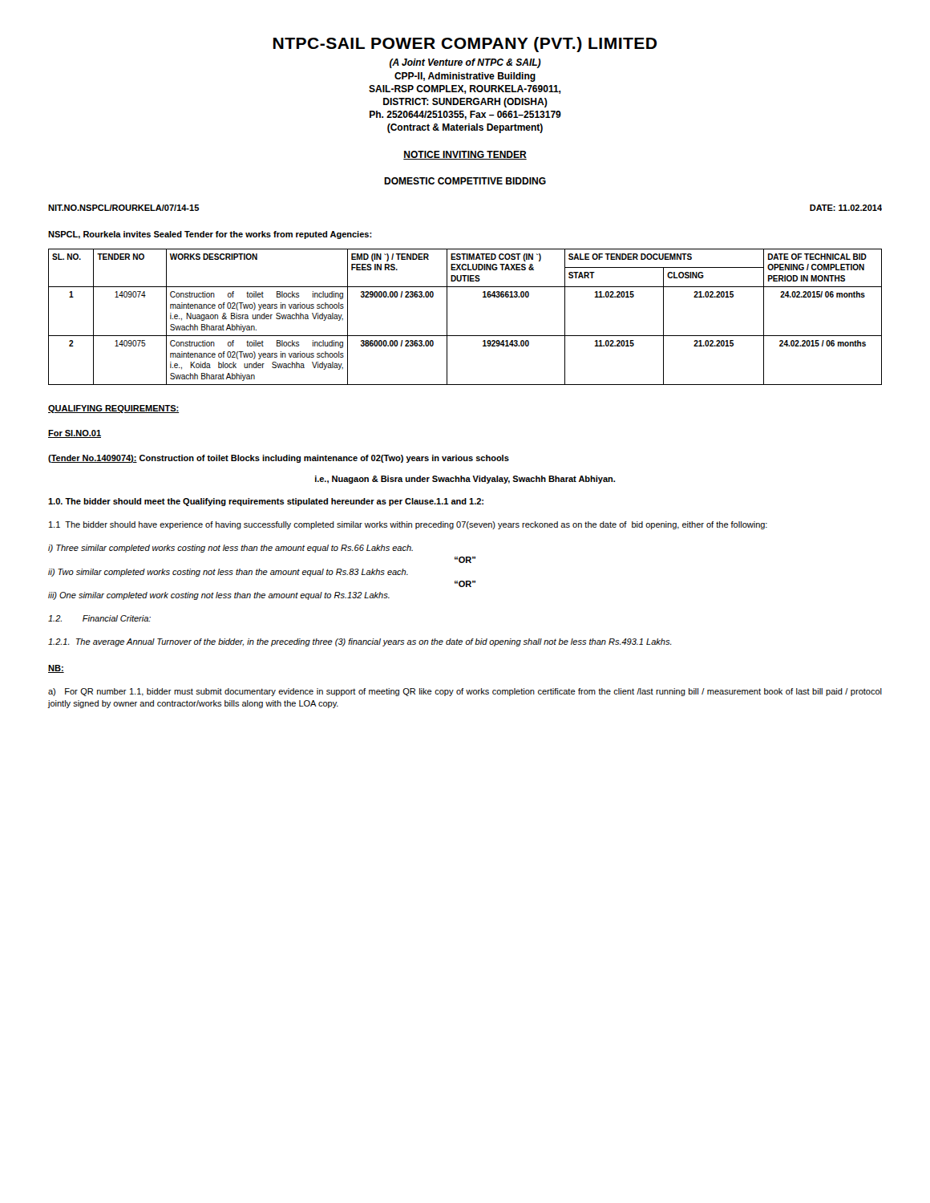NTPC-SAIL POWER COMPANY (PVT.) LIMITED
(A Joint Venture of NTPC & SAIL)
CPP-II, Administrative Building
SAIL-RSP COMPLEX, ROURKELA-769011,
DISTRICT: SUNDERGARH (ODISHA)
Ph. 2520644/2510355, Fax – 0661–2513179
(Contract & Materials Department)
NOTICE INVITING TENDER
DOMESTIC COMPETITIVE BIDDING
NIT.NO.NSPCL/ROURKELA/07/14-15 DATE: 11.02.2014
NSPCL, Rourkela invites Sealed Tender for the works from reputed Agencies:
| SL. NO. | TENDER NO | WORKS DESCRIPTION | EMD (IN `) / TENDER FEES IN RS. | ESTIMATED COST (IN `) EXCLUDING TAXES & DUTIES | SALE OF TENDER DOCUEMNTS | DATE OF TECHNICAL BID OPENING / COMPLETION PERIOD IN MONTHS |
| --- | --- | --- | --- | --- | --- | --- |
| START | CLOSING |
| 1 | 1409074 | Construction of toilet Blocks including maintenance of 02(Two) years in various schools i.e., Nuagaon & Bisra under Swachha Vidyalay, Swachh Bharat Abhiyan. | 329000.00 / 2363.00 | 16436613.00 | 11.02.2015 | 21.02.2015 | 24.02.2015/ 06 months |
| 2 | 1409075 | Construction of toilet Blocks including maintenance of 02(Two) years in various schools i.e., Koida block under Swachha Vidyalay, Swachh Bharat Abhiyan | 386000.00 / 2363.00 | 19294143.00 | 11.02.2015 | 21.02.2015 | 24.02.2015 / 06 months |
QUALIFYING REQUIREMENTS:
For Sl.NO.01
(Tender No.1409074): Construction of toilet Blocks including maintenance of 02(Two) years in various schools
i.e., Nuagaon & Bisra under Swachha Vidyalay, Swachh Bharat Abhiyan.
1.0. The bidder should meet the Qualifying requirements stipulated hereunder as per Clause.1.1 and 1.2:
1.1 The bidder should have experience of having successfully completed similar works within preceding 07(seven) years reckoned as on the date of bid opening, either of the following:
i) Three similar completed works costing not less than the amount equal to Rs.66 Lakhs each.
“OR”
ii) Two similar completed works costing not less than the amount equal to Rs.83 Lakhs each.
“OR”
iii) One similar completed work costing not less than the amount equal to Rs.132 Lakhs.
1.2. Financial Criteria:
1.2.1. The average Annual Turnover of the bidder, in the preceding three (3) financial years as on the date of bid opening shall not be less than Rs.493.1 Lakhs.
NB:
a) For QR number 1.1, bidder must submit documentary evidence in support of meeting QR like copy of works completion certificate from the client /last running bill / measurement book of last bill paid / protocol jointly signed by owner and contractor/works bills along with the LOA copy.